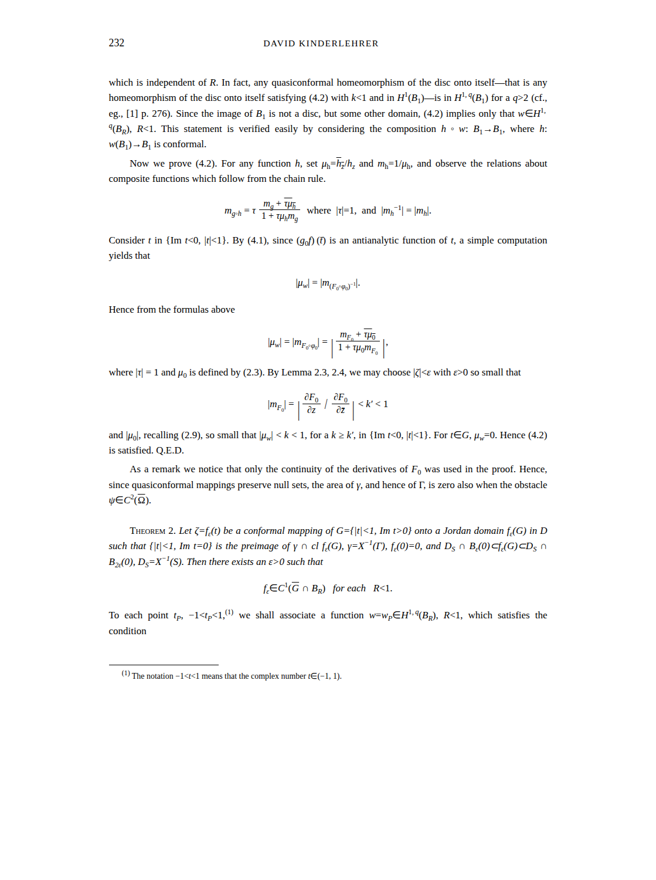232 David Kinderlehrer
which is independent of R. In fact, any quasiconformal homeomorphism of the disc onto itself—that is any homeomorphism of the disc onto itself satisfying (4.2) with k<1 and in H1(B1)—is in H1, q(B1) for a q>2 (cf., eg., [1] p. 276). Since the image of B1 is not a disc, but some other domain, (4.2) implies only that w∈H1, q(BR), R<1. This statement is verified easily by considering the composition h ◦ w: B1→B1, where h: w(B1)→B1 is conformal.
Now we prove (4.2). For any function h, set μh=hz̄/hz and mh=1/μh, and observe the relations about composite functions which follow from the chain rule.
mg◦h = τ mg + τμh 1 + τμhmg where |τ|=1, and |mh−1| = |mh|.
Consider t in {Im t<0, |t|<1}. By (4.1), since (g0f) (t̄) is an antianalytic function of t, a simple computation yields that
|μw| = |m(F0◦φ0)−1|.
Hence from the formulas above
|μw| = |mF0◦φ0| = |mF0 + τμ01 + τμ0mF0|,
where |τ| = 1 and μ0 is defined by (2.3). By Lemma 2.3, 2.4, we may choose |ζ|<ε with ε>0 so small that
|mF0| = |∂F0∂z / ∂F0∂z̄| < k′ < 1
and |μ0|, recalling (2.9), so small that |μw| < k < 1, for a k ≥ k′, in {Im t<0, |t|<1}. For t∈G, μw=0. Hence (4.2) is satisfied. Q.E.D.
As a remark we notice that only the continuity of the derivatives of F0 was used in the proof. Hence, since quasiconformal mappings preserve null sets, the area of γ, and hence of Γ, is zero also when the obstacle ψ∈C2(Ω).
Theorem 2. Let ζ=fε(t) be a conformal mapping of G={|t|<1, Im t>0} onto a Jordan domain fε(G) in D such that {|t|<1, Im t=0} is the preimage of γ ∩ cl fε(G), γ=X−1(Γ), fε(0)=0, and DS ∩ Bε(0)⊂fε(G)⊂DS ∩ B2ε(0), DS=X−1(S). Then there exists an ε>0 such that
fε∈C1(G ∩ BR) for each R<1.
To each point tP, −1<tP<1,(1) we shall associate a function w=wP∈H1, q(BR), R<1, which satisfies the condition
(1) The notation −1<t<1 means that the complex number t∈(−1, 1).